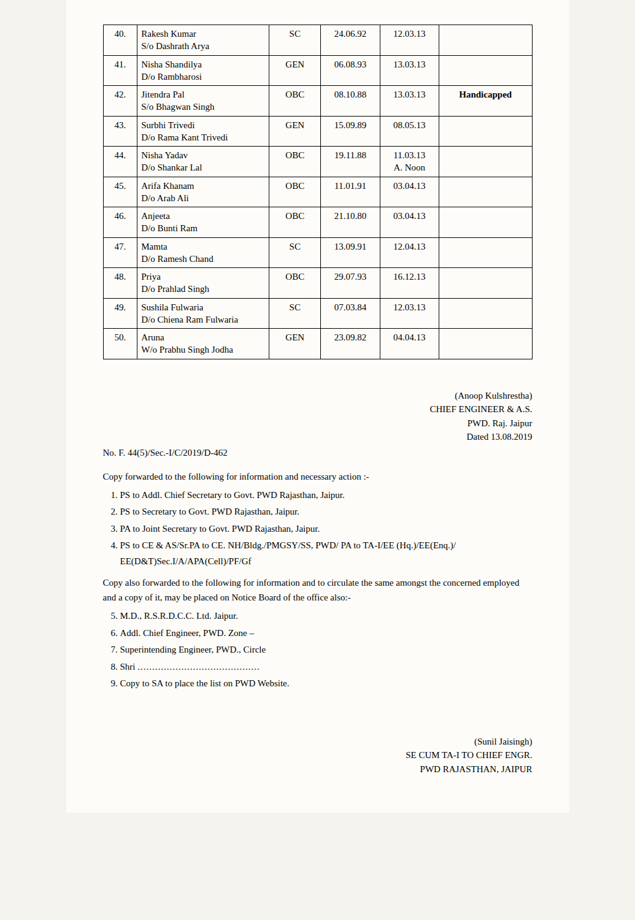| 40. | Rakesh Kumar S/o Dashrath Arya | SC | 24.06.92 | 12.03.13 | |
| 41. | Nisha Shandilya D/o Rambharosi | GEN | 06.08.93 | 13.03.13 | |
| 42. | Jitendra Pal S/o Bhagwan Singh | OBC | 08.10.88 | 13.03.13 | Handicapped |
| 43. | Surbhi Trivedi D/o Rama Kant Trivedi | GEN | 15.09.89 | 08.05.13 | |
| 44. | Nisha Yadav D/o Shankar Lal | OBC | 19.11.88 | 11.03.13 A. Noon | |
| 45. | Arifa Khanam D/o Arab Ali | OBC | 11.01.91 | 03.04.13 | |
| 46. | Anjeeta D/o Bunti Ram | OBC | 21.10.80 | 03.04.13 | |
| 47. | Mamta D/o Ramesh Chand | SC | 13.09.91 | 12.04.13 | |
| 48. | Priya D/o Prahlad Singh | OBC | 29.07.93 | 16.12.13 | |
| 49. | Sushila Fulwaria D/o Chiena Ram Fulwaria | SC | 07.03.84 | 12.03.13 | |
| 50. | Aruna W/o Prabhu Singh Jodha | GEN | 23.09.82 | 04.04.13 | |
(Anoop Kulshrestha)
CHIEF ENGINEER & A.S.
PWD. Raj. Jaipur
Dated 13.08.2019
No. F. 44(5)/Sec.-I/C/2019/D-462
Copy forwarded to the following for information and necessary action :-
PS to Addl. Chief Secretary to Govt. PWD Rajasthan, Jaipur.
PS to Secretary to Govt. PWD Rajasthan, Jaipur.
PA to Joint Secretary to Govt. PWD Rajasthan, Jaipur.
PS to CE & AS/Sr.PA to CE. NH/Bldg./PMGSY/SS, PWD/ PA to TA-I/EE (Hq.)/EE(Enq.)/ EE(D&T)Sec.I/A/APA(Cell)/PF/Gf
Copy also forwarded to the following for information and to circulate the same amongst the concerned employed and a copy of it, may be placed on Notice Board of the office also:-
M.D., R.S.R.D.C.C. Ltd. Jaipur.
Addl. Chief Engineer, PWD. Zone –
Superintending Engineer, PWD., Circle
Shri ..........................................
Copy to SA to place the list on PWD Website.
(Sunil Jaisingh)
SE CUM TA-I TO CHIEF ENGR.
PWD RAJASTHAN, JAIPUR